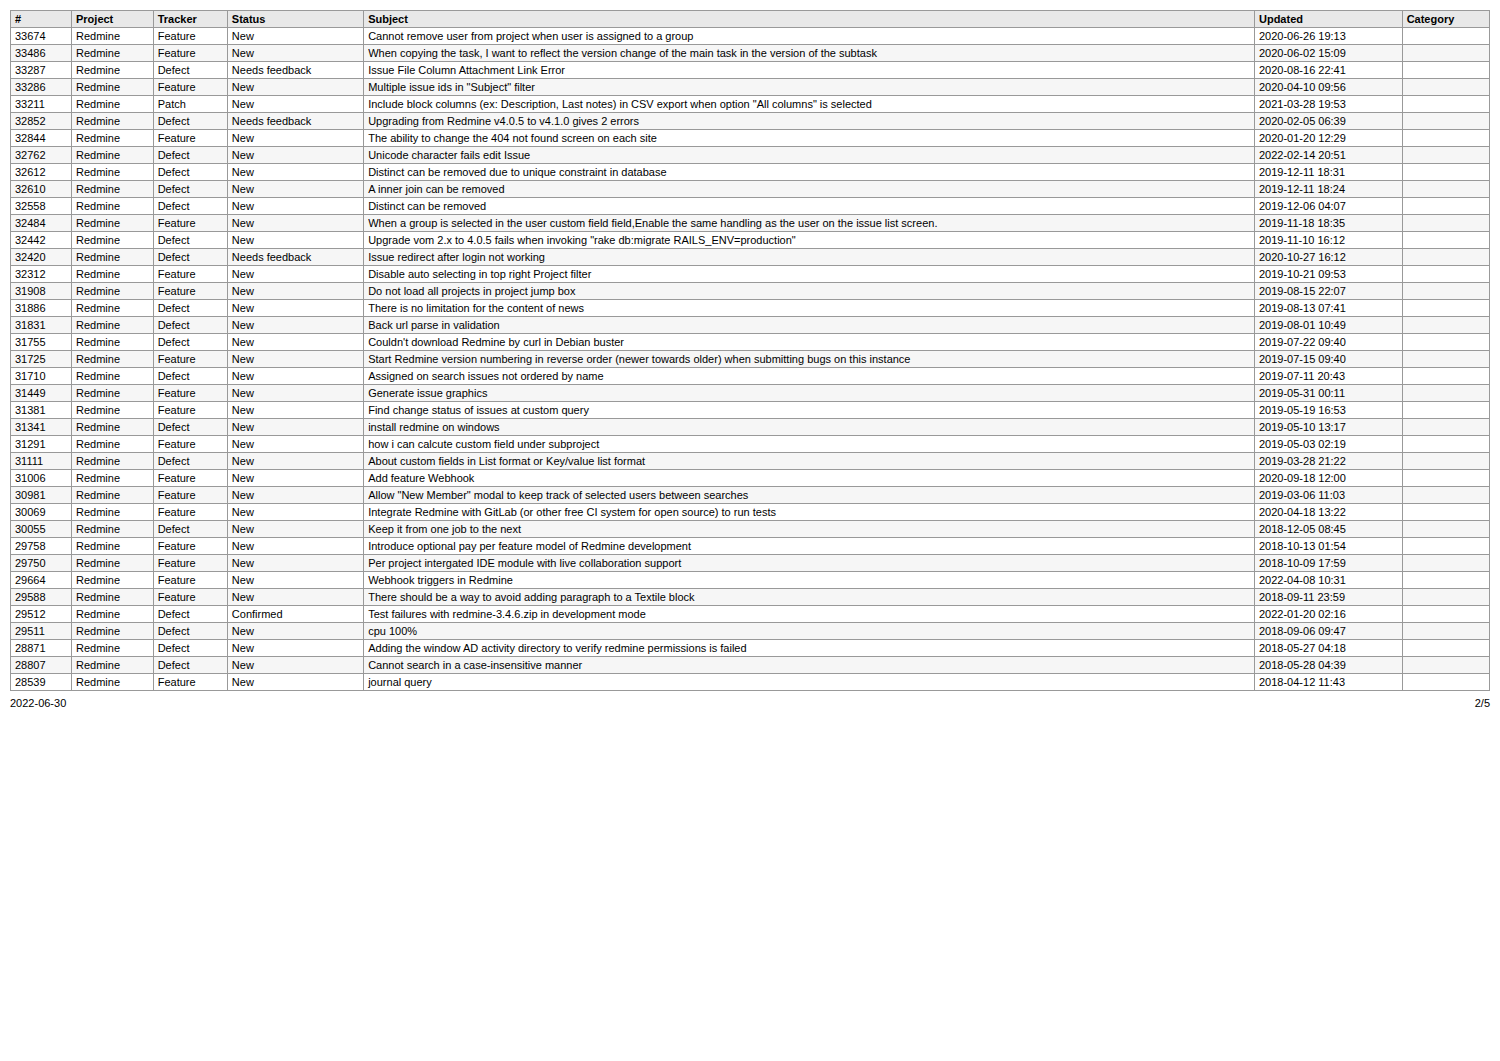| # | Project | Tracker | Status | Subject | Updated | Category |
| --- | --- | --- | --- | --- | --- | --- |
| 33674 | Redmine | Feature | New | Cannot remove user from project when user is assigned to a group | 2020-06-26 19:13 | |
| 33486 | Redmine | Feature | New | When copying the task, I want to reflect the version change of the main task in the version of the subtask | 2020-06-02 15:09 | |
| 33287 | Redmine | Defect | Needs feedback | Issue File Column Attachment Link Error | 2020-08-16 22:41 | |
| 33286 | Redmine | Feature | New | Multiple issue ids in "Subject" filter | 2020-04-10 09:56 | |
| 33211 | Redmine | Patch | New | Include block columns (ex: Description, Last notes) in CSV export when option "All columns" is selected | 2021-03-28 19:53 | |
| 32852 | Redmine | Defect | Needs feedback | Upgrading from Redmine v4.0.5 to v4.1.0 gives 2 errors | 2020-02-05 06:39 | |
| 32844 | Redmine | Feature | New | The ability to change the 404 not found screen on each site | 2020-01-20 12:29 | |
| 32762 | Redmine | Defect | New | Unicode character fails edit Issue | 2022-02-14 20:51 | |
| 32612 | Redmine | Defect | New | Distinct can be removed due to unique constraint in database | 2019-12-11 18:31 | |
| 32610 | Redmine | Defect | New | A inner join can be removed | 2019-12-11 18:24 | |
| 32558 | Redmine | Defect | New | Distinct can be removed | 2019-12-06 04:07 | |
| 32484 | Redmine | Feature | New | When a group is selected in the user custom field field,Enable the same handling as the user on the issue list screen. | 2019-11-18 18:35 | |
| 32442 | Redmine | Defect | New | Upgrade vom 2.x to 4.0.5 fails when invoking "rake db:migrate RAILS_ENV=production" | 2019-11-10 16:12 | |
| 32420 | Redmine | Defect | Needs feedback | Issue redirect after login not working | 2020-10-27 16:12 | |
| 32312 | Redmine | Feature | New | Disable auto selecting in top right Project filter | 2019-10-21 09:53 | |
| 31908 | Redmine | Feature | New | Do not load all projects in project jump box | 2019-08-15 22:07 | |
| 31886 | Redmine | Defect | New | There is no limitation for the content of news | 2019-08-13 07:41 | |
| 31831 | Redmine | Defect | New | Back url parse in validation | 2019-08-01 10:49 | |
| 31755 | Redmine | Defect | New | Couldn't download Redmine by curl in Debian buster | 2019-07-22 09:40 | |
| 31725 | Redmine | Feature | New | Start Redmine version numbering in reverse order (newer towards older) when submitting bugs on this instance | 2019-07-15 09:40 | |
| 31710 | Redmine | Defect | New | Assigned on search issues not ordered by name | 2019-07-11 20:43 | |
| 31449 | Redmine | Feature | New | Generate issue graphics | 2019-05-31 00:11 | |
| 31381 | Redmine | Feature | New | Find change status of issues at custom query | 2019-05-19 16:53 | |
| 31341 | Redmine | Defect | New | install redmine on windows | 2019-05-10 13:17 | |
| 31291 | Redmine | Feature | New | how i can calcute custom field under subproject | 2019-05-03 02:19 | |
| 31111 | Redmine | Defect | New | About custom fields in List format or Key/value list format | 2019-03-28 21:22 | |
| 31006 | Redmine | Feature | New | Add feature Webhook | 2020-09-18 12:00 | |
| 30981 | Redmine | Feature | New | Allow "New Member" modal to keep track of selected users between searches | 2019-03-06 11:03 | |
| 30069 | Redmine | Feature | New | Integrate Redmine with GitLab (or other free CI system for open source) to run tests | 2020-04-18 13:22 | |
| 30055 | Redmine | Defect | New | Keep it from one job to the next | 2018-12-05 08:45 | |
| 29758 | Redmine | Feature | New | Introduce optional pay per feature model of Redmine development | 2018-10-13 01:54 | |
| 29750 | Redmine | Feature | New | Per project intergated IDE module with live collaboration support | 2018-10-09 17:59 | |
| 29664 | Redmine | Feature | New | Webhook triggers in Redmine | 2022-04-08 10:31 | |
| 29588 | Redmine | Feature | New | There should be a way to avoid adding paragraph to a Textile block | 2018-09-11 23:59 | |
| 29512 | Redmine | Defect | Confirmed | Test failures with redmine-3.4.6.zip in development mode | 2022-01-20 02:16 | |
| 29511 | Redmine | Defect | New | cpu 100% | 2018-09-06 09:47 | |
| 28871 | Redmine | Defect | New | Adding the window AD activity directory to verify redmine permissions is failed | 2018-05-27 04:18 | |
| 28807 | Redmine | Defect | New | Cannot search in a case-insensitive manner | 2018-05-28 04:39 | |
| 28539 | Redmine | Feature | New | journal query | 2018-04-12 11:43 | |
2022-06-30 2/5